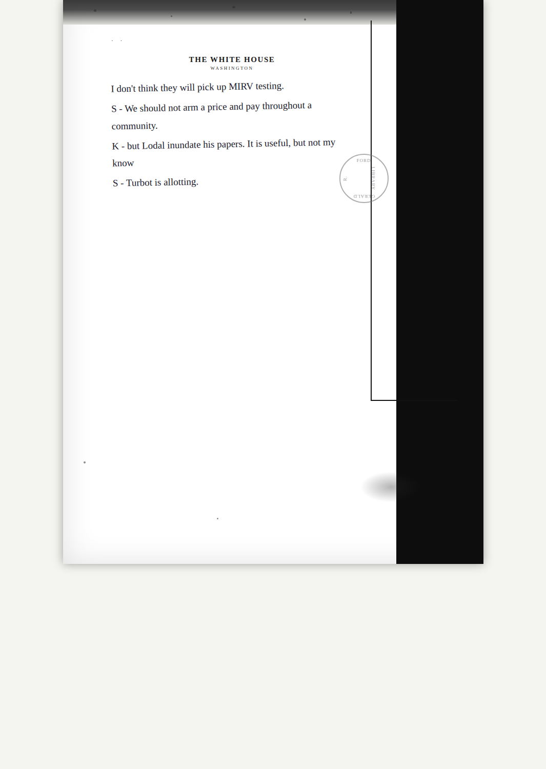. .
THE WHITE HOUSE
WASHINGTON
I don't think they will pick up MIRV testing.
S - We should not arm a price and pay throughout a community.
K - but Lodal inundate his papers. It is useful, but not my know
S - Turbot is allotting.
FORD LIBRARY GERALD R.